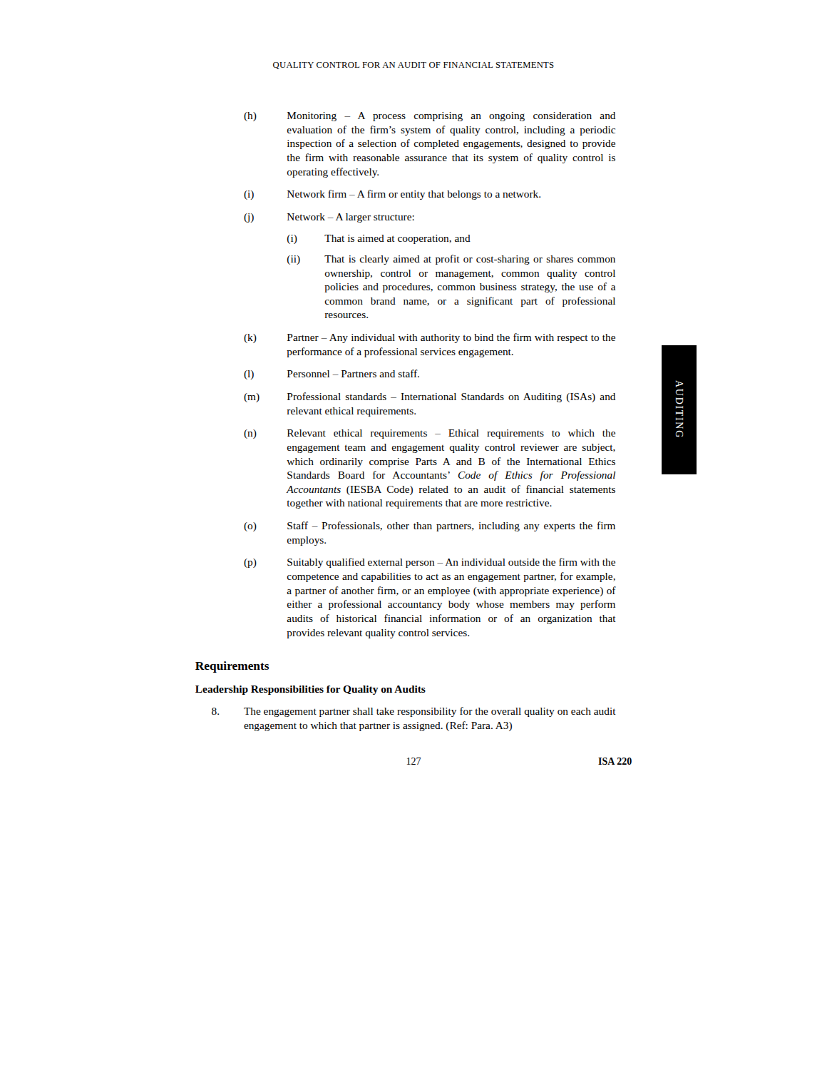QUALITY CONTROL FOR AN AUDIT OF FINANCIAL STATEMENTS
AUDITING
(h) Monitoring – A process comprising an ongoing consideration and evaluation of the firm’s system of quality control, including a periodic inspection of a selection of completed engagements, designed to provide the firm with reasonable assurance that its system of quality control is operating effectively.
(i) Network firm – A firm or entity that belongs to a network.
(j) Network – A larger structure:
(i) That is aimed at cooperation, and
(ii) That is clearly aimed at profit or cost-sharing or shares common ownership, control or management, common quality control policies and procedures, common business strategy, the use of a common brand name, or a significant part of professional resources.
(k) Partner – Any individual with authority to bind the firm with respect to the performance of a professional services engagement.
(l) Personnel – Partners and staff.
(m) Professional standards – International Standards on Auditing (ISAs) and relevant ethical requirements.
(n) Relevant ethical requirements – Ethical requirements to which the engagement team and engagement quality control reviewer are subject, which ordinarily comprise Parts A and B of the International Ethics Standards Board for Accountants’ Code of Ethics for Professional Accountants (IESBA Code) related to an audit of financial statements together with national requirements that are more restrictive.
(o) Staff – Professionals, other than partners, including any experts the firm employs.
(p) Suitably qualified external person – An individual outside the firm with the competence and capabilities to act as an engagement partner, for example, a partner of another firm, or an employee (with appropriate experience) of either a professional accountancy body whose members may perform audits of historical financial information or of an organization that provides relevant quality control services.
Requirements
Leadership Responsibilities for Quality on Audits
8. The engagement partner shall take responsibility for the overall quality on each audit engagement to which that partner is assigned. (Ref: Para. A3)
127
ISA 220